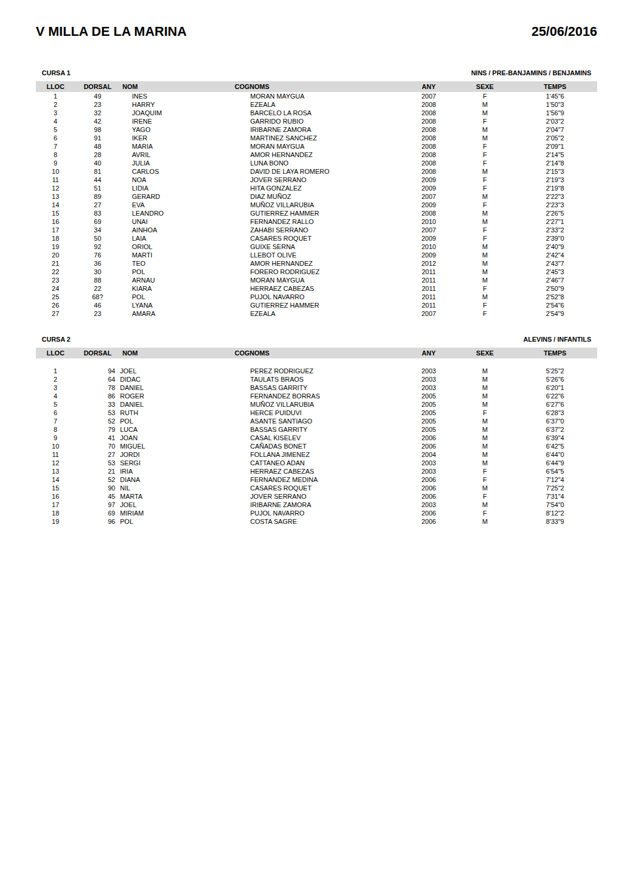V MILLA DE LA MARINA
25/06/2016
CURSA 1 NINS / PRE-BANJAMINS / BENJAMINS
| LLOC | DORSAL | NOM | COGNOMS | ANY | SEXE | TEMPS |
| --- | --- | --- | --- | --- | --- | --- |
| 1 | 49 | INES | MORAN MAYGUA | 2007 | F | 1'45"6 |
| 2 | 23 | HARRY | EZEALA | 2008 | M | 1'50"3 |
| 3 | 32 | JOAQUIM | BARCELO LA ROSA | 2008 | M | 1'56"9 |
| 4 | 42 | IRENE | GARRIDO RUBIO | 2008 | F | 2'03"2 |
| 5 | 98 | YAGO | IRIBARNE ZAMORA | 2008 | M | 2'04"7 |
| 6 | 91 | IKER | MARTINEZ SANCHEZ | 2008 | M | 2'05"2 |
| 7 | 48 | MARIA | MORAN MAYGUA | 2008 | F | 2'09"1 |
| 8 | 28 | AVRIL | AMOR HERNANDEZ | 2008 | F | 2'14"5 |
| 9 | 40 | JULIA | LUNA BONO | 2008 | F | 2'14"8 |
| 10 | 81 | CARLOS | DAVID DE LAYA ROMERO | 2008 | M | 2'15"3 |
| 11 | 44 | NOA | JOVER SERRANO | 2009 | F | 2'19"3 |
| 12 | 51 | LIDIA | HITA GONZALEZ | 2009 | F | 2'19"8 |
| 13 | 89 | GERARD | DIAZ MUÑOZ | 2007 | M | 2'22"3 |
| 14 | 27 | EVA | MUÑOZ VILLARUBIA | 2009 | F | 2'23"3 |
| 15 | 83 | LEANDRO | GUTIERREZ HAMMER | 2008 | M | 2'26"5 |
| 16 | 69 | UNAI | FERNANDEZ RALLO | 2010 | M | 2'27"1 |
| 17 | 34 | AINHOA | ZAHABI SERRANO | 2007 | F | 2'33"2 |
| 18 | 50 | LAIA | CASARES ROQUET | 2009 | F | 2'39"0 |
| 19 | 92 | ORIOL | GUIXE SERNA | 2010 | M | 2'40"9 |
| 20 | 76 | MARTI | LLEBOT OLIVE | 2009 | M | 2'42"4 |
| 21 | 36 | TEO | AMOR HERNANDEZ | 2012 | M | 2'43"7 |
| 22 | 30 | POL | FORERO RODRIGUEZ | 2011 | M | 2'45"3 |
| 23 | 88 | ARNAU | MORAN MAYGUA | 2011 | M | 2'46"7 |
| 24 | 22 | KIARA | HERRAEZ CABEZAS | 2011 | F | 2'50"9 |
| 25 | 68? | POL | PUJOL NAVARRO | 2011 | M | 2'52"8 |
| 26 | 46 | LYANA | GUTIERREZ HAMMER | 2011 | F | 2'54"6 |
| 27 | 23 | AMARA | EZEALA | 2007 | F | 2'54"9 |
CURSA 2 ALEVINS / INFANTILS
| LLOC | DORSAL | NOM | COGNOMS | ANY | SEXE | TEMPS |
| --- | --- | --- | --- | --- | --- | --- |
| 1 | 94 | JOEL | PEREZ RODRIGUEZ | 2003 | M | 5'25"2 |
| 2 | 64 | DIDAC | TAULATS BRAOS | 2003 | M | 5'26"6 |
| 3 | 78 | DANIEL | BASSAS GARRITY | 2003 | M | 6'20"1 |
| 4 | 86 | ROGER | FERNANDEZ BORRAS | 2005 | M | 6'22"6 |
| 5 | 33 | DANIEL | MUÑOZ VILLARUBIA | 2005 | M | 6'27"6 |
| 6 | 53 | RUTH | HERCE PUIDUVI | 2005 | F | 6'28"3 |
| 7 | 52 | POL | ASANTE SANTIAGO | 2005 | M | 6'37"0 |
| 8 | 79 | LUCA | BASSAS GARRITY | 2005 | M | 6'37"2 |
| 9 | 41 | JOAN | CASAL KISELEV | 2006 | M | 6'39"4 |
| 10 | 70 | MIGUEL | CAÑADAS BONET | 2006 | M | 6'42"5 |
| 11 | 27 | JORDI | FOLLANA JIMENEZ | 2004 | M | 6'44"0 |
| 12 | 53 | SERGI | CATTANEO ADAN | 2003 | M | 6'44"9 |
| 13 | 21 | IRIA | HERRAEZ CABEZAS | 2003 | F | 6'54"5 |
| 14 | 52 | DIANA | FERNANDEZ MEDINA | 2006 | F | 7'12"4 |
| 15 | 90 | NIL | CASARES ROQUET | 2006 | M | 7'25"2 |
| 16 | 45 | MARTA | JOVER SERRANO | 2006 | F | 7'31"4 |
| 17 | 97 | JOEL | IRIBARNE ZAMORA | 2003 | M | 7'54"0 |
| 18 | 69 | MIRIAM | PUJOL NAVARRO | 2006 | F | 8'12"2 |
| 19 | 96 | POL | COSTA SAGRE | 2006 | M | 8'33"9 |